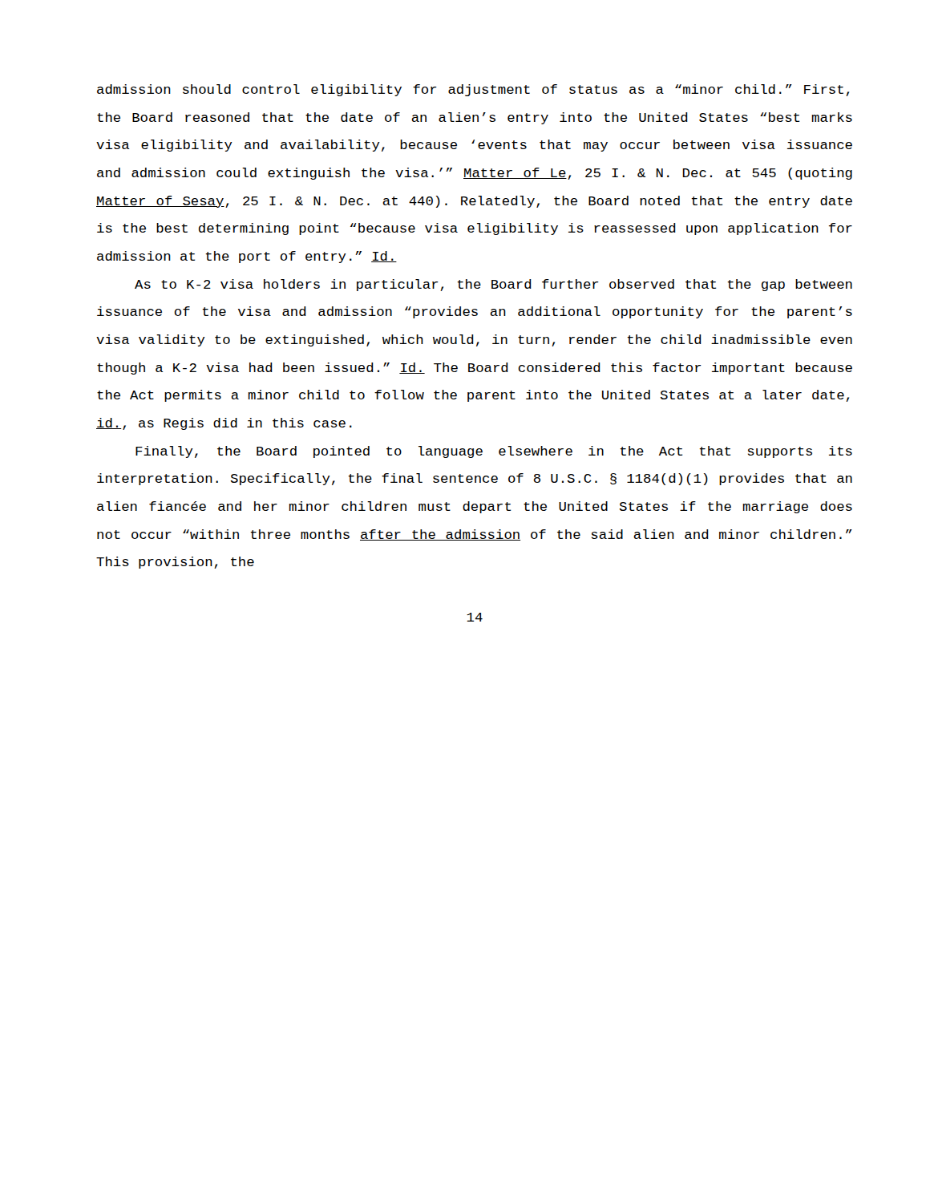admission should control eligibility for adjustment of status as a “minor child.” First, the Board reasoned that the date of an alien’s entry into the United States “best marks visa eligibility and availability, because ‘events that may occur between visa issuance and admission could extinguish the visa.’” Matter of Le, 25 I. & N. Dec. at 545 (quoting Matter of Sesay, 25 I. & N. Dec. at 440). Relatedly, the Board noted that the entry date is the best determining point “because visa eligibility is reassessed upon application for admission at the port of entry.” Id.
As to K-2 visa holders in particular, the Board further observed that the gap between issuance of the visa and admission “provides an additional opportunity for the parent’s visa validity to be extinguished, which would, in turn, render the child inadmissible even though a K-2 visa had been issued.” Id. The Board considered this factor important because the Act permits a minor child to follow the parent into the United States at a later date, id., as Regis did in this case.
Finally, the Board pointed to language elsewhere in the Act that supports its interpretation. Specifically, the final sentence of 8 U.S.C. § 1184(d)(1) provides that an alien fiancée and her minor children must depart the United States if the marriage does not occur “within three months after the admission of the said alien and minor children.” This provision, the
14